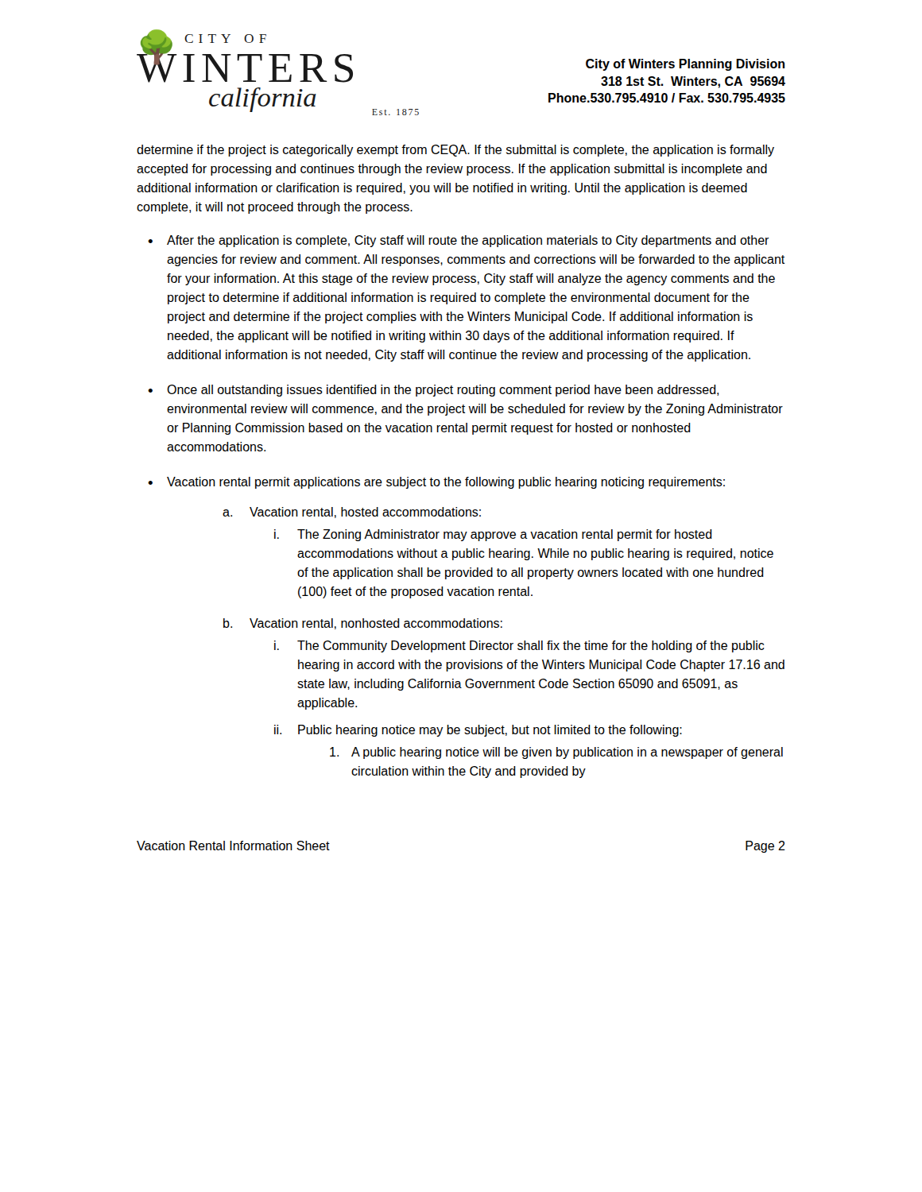🌳
CITY OF
WINTERS
california
Est. 1875
City of Winters Planning Division
318 1st St. Winters, CA 95694
Phone.530.795.4910 / Fax. 530.795.4935
determine if the project is categorically exempt from CEQA. If the submittal is complete, the application is formally accepted for processing and continues through the review process. If the application submittal is incomplete and additional information or clarification is required, you will be notified in writing. Until the application is deemed complete, it will not proceed through the process.
After the application is complete, City staff will route the application materials to City departments and other agencies for review and comment. All responses, comments and corrections will be forwarded to the applicant for your information. At this stage of the review process, City staff will analyze the agency comments and the project to determine if additional information is required to complete the environmental document for the project and determine if the project complies with the Winters Municipal Code. If additional information is needed, the applicant will be notified in writing within 30 days of the additional information required. If additional information is not needed, City staff will continue the review and processing of the application.
Once all outstanding issues identified in the project routing comment period have been addressed, environmental review will commence, and the project will be scheduled for review by the Zoning Administrator or Planning Commission based on the vacation rental permit request for hosted or nonhosted accommodations.
Vacation rental permit applications are subject to the following public hearing noticing requirements:
Vacation rental, hosted accommodations:
The Zoning Administrator may approve a vacation rental permit for hosted accommodations without a public hearing. While no public hearing is required, notice of the application shall be provided to all property owners located with one hundred (100) feet of the proposed vacation rental.
Vacation rental, nonhosted accommodations:
The Community Development Director shall fix the time for the holding of the public hearing in accord with the provisions of the Winters Municipal Code Chapter 17.16 and state law, including California Government Code Section 65090 and 65091, as applicable.
Public hearing notice may be subject, but not limited to the following:
A public hearing notice will be given by publication in a newspaper of general circulation within the City and provided by
Vacation Rental Information Sheet
Page 2